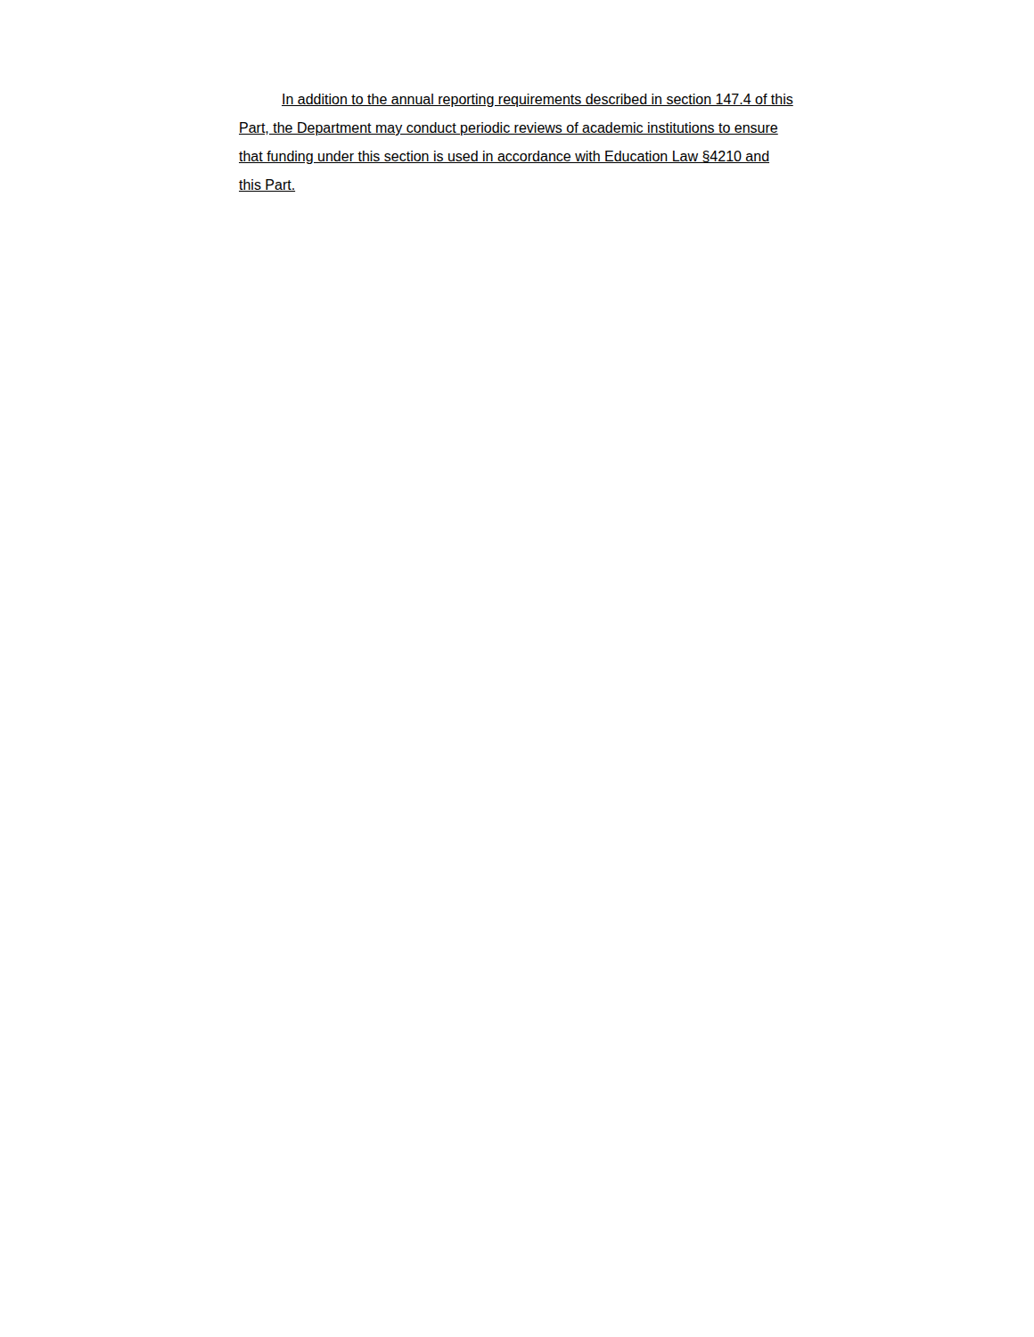In addition to the annual reporting requirements described in section 147.4 of this Part, the Department may conduct periodic reviews of academic institutions to ensure that funding under this section is used in accordance with Education Law §4210 and this Part.